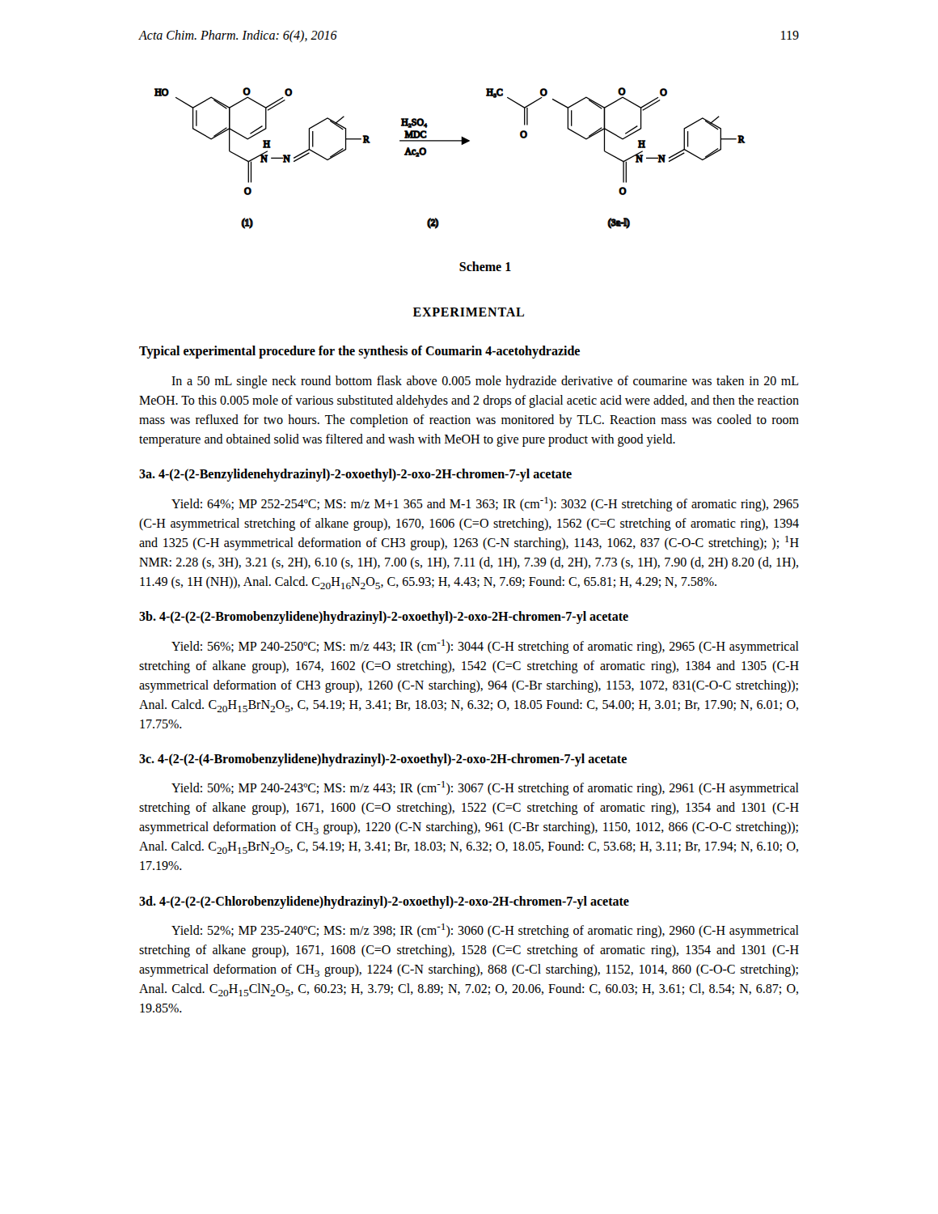Acta Chim. Pharm. Indica: 6(4), 2016 119
HO O O O H N N R (1) H₂SO₄ MDC Ac₂O (2) H₃C O O O O O H N N R (3a-l)
Scheme 1
EXPERIMENTAL
Typical experimental procedure for the synthesis of Coumarin 4-acetohydrazide
In a 50 mL single neck round bottom flask above 0.005 mole hydrazide derivative of coumarine was taken in 20 mL MeOH. To this 0.005 mole of various substituted aldehydes and 2 drops of glacial acetic acid were added, and then the reaction mass was refluxed for two hours. The completion of reaction was monitored by TLC. Reaction mass was cooled to room temperature and obtained solid was filtered and wash with MeOH to give pure product with good yield.
3a. 4-(2-(2-Benzylidenehydrazinyl)-2-oxoethyl)-2-oxo-2H-chromen-7-yl acetate
Yield: 64%; MP 252-254ºC; MS: m/z M+1 365 and M-1 363; IR (cm-1): 3032 (C-H stretching of aromatic ring), 2965 (C-H asymmetrical stretching of alkane group), 1670, 1606 (C=O stretching), 1562 (C=C stretching of aromatic ring), 1394 and 1325 (C-H asymmetrical deformation of CH3 group), 1263 (C-N starching), 1143, 1062, 837 (C-O-C stretching); ); 1H NMR: 2.28 (s, 3H), 3.21 (s, 2H), 6.10 (s, 1H), 7.00 (s, 1H), 7.11 (d, 1H), 7.39 (d, 2H), 7.73 (s, 1H), 7.90 (d, 2H) 8.20 (d, 1H), 11.49 (s, 1H (NH)), Anal. Calcd. C20H16N2O5, C, 65.93; H, 4.43; N, 7.69; Found: C, 65.81; H, 4.29; N, 7.58%.
3b. 4-(2-(2-(2-Bromobenzylidene)hydrazinyl)-2-oxoethyl)-2-oxo-2H-chromen-7-yl acetate
Yield: 56%; MP 240-250ºC; MS: m/z 443; IR (cm-1): 3044 (C-H stretching of aromatic ring), 2965 (C-H asymmetrical stretching of alkane group), 1674, 1602 (C=O stretching), 1542 (C=C stretching of aromatic ring), 1384 and 1305 (C-H asymmetrical deformation of CH3 group), 1260 (C-N starching), 964 (C-Br starching), 1153, 1072, 831(C-O-C stretching)); Anal. Calcd. C20H15BrN2O5, C, 54.19; H, 3.41; Br, 18.03; N, 6.32; O, 18.05 Found: C, 54.00; H, 3.01; Br, 17.90; N, 6.01; O, 17.75%.
3c. 4-(2-(2-(4-Bromobenzylidene)hydrazinyl)-2-oxoethyl)-2-oxo-2H-chromen-7-yl acetate
Yield: 50%; MP 240-243ºC; MS: m/z 443; IR (cm-1): 3067 (C-H stretching of aromatic ring), 2961 (C-H asymmetrical stretching of alkane group), 1671, 1600 (C=O stretching), 1522 (C=C stretching of aromatic ring), 1354 and 1301 (C-H asymmetrical deformation of CH3 group), 1220 (C-N starching), 961 (C-Br starching), 1150, 1012, 866 (C-O-C stretching)); Anal. Calcd. C20H15BrN2O5, C, 54.19; H, 3.41; Br, 18.03; N, 6.32; O, 18.05, Found: C, 53.68; H, 3.11; Br, 17.94; N, 6.10; O, 17.19%.
3d. 4-(2-(2-(2-Chlorobenzylidene)hydrazinyl)-2-oxoethyl)-2-oxo-2H-chromen-7-yl acetate
Yield: 52%; MP 235-240ºC; MS: m/z 398; IR (cm-1): 3060 (C-H stretching of aromatic ring), 2960 (C-H asymmetrical stretching of alkane group), 1671, 1608 (C=O stretching), 1528 (C=C stretching of aromatic ring), 1354 and 1301 (C-H asymmetrical deformation of CH3 group), 1224 (C-N starching), 868 (C-Cl starching), 1152, 1014, 860 (C-O-C stretching); Anal. Calcd. C20H15ClN2O5, C, 60.23; H, 3.79; Cl, 8.89; N, 7.02; O, 20.06, Found: C, 60.03; H, 3.61; Cl, 8.54; N, 6.87; O, 19.85%.